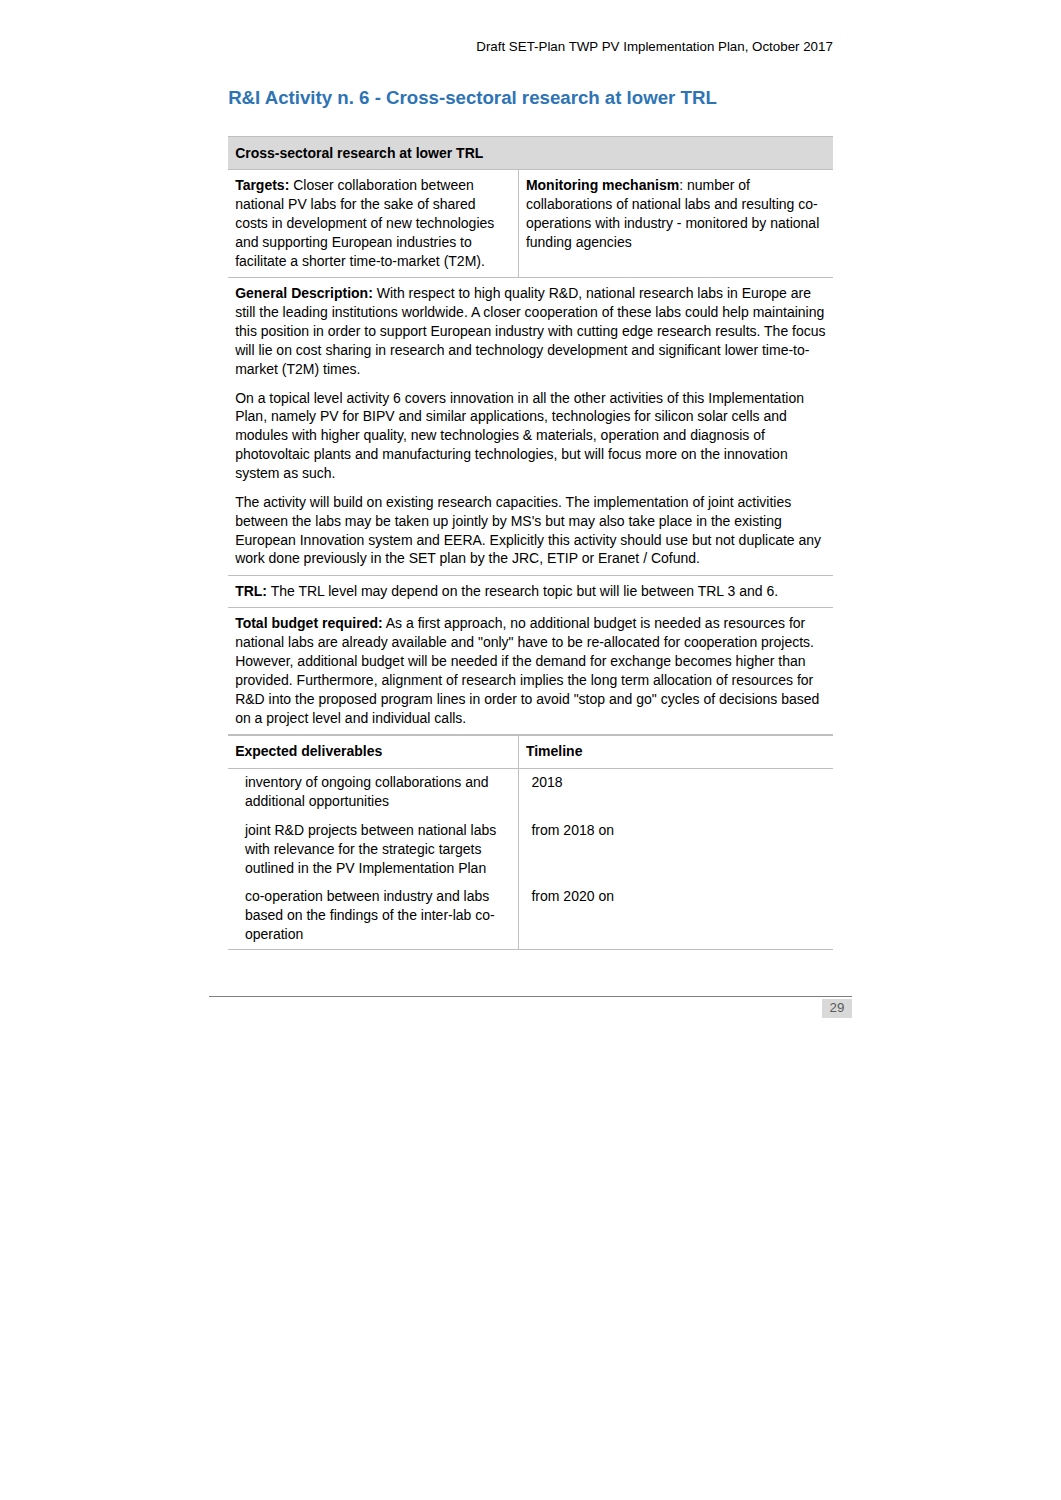Draft SET-Plan TWP PV Implementation Plan, October 2017
R&I Activity n. 6 - Cross-sectoral research at lower TRL
| Cross-sectoral research at lower TRL |
| Targets: Closer collaboration between national PV labs for the sake of shared costs in development of new technologies and supporting European industries to facilitate a shorter time-to-market (T2M). | Monitoring mechanism : number of collaborations of national labs and resulting co-operations with industry - monitored by national funding agencies |
| General Description: With respect to high quality R&D, national research labs in Europe are still the leading institutions worldwide. A closer cooperation of these labs could help maintaining this position in order to support European industry with cutting edge research results. The focus will lie on cost sharing in research and technology development and significant lower time-to-market (T2M) times. On a topical level activity 6 covers innovation in all the other activities of this Implementation Plan, namely PV for BIPV and similar applications, technologies for silicon solar cells and modules with higher quality, new technologies & materials, operation and diagnosis of photovoltaic plants and manufacturing technologies, but will focus more on the innovation system as such. The activity will build on existing research capacities. The implementation of joint activities between the labs may be taken up jointly by MS's but may also take place in the existing European Innovation system and EERA. Explicitly this activity should use but not duplicate any work done previously in the SET plan by the JRC, ETIP or Eranet / Cofund. |
| TRL: The TRL level may depend on the research topic but will lie between TRL 3 and 6. |
| Total budget required: As a first approach, no additional budget is needed as resources for national labs are already available and "only" have to be re-allocated for cooperation projects. However, additional budget will be needed if the demand for exchange becomes higher than provided. Furthermore, alignment of research implies the long term allocation of resources for R&D into the proposed program lines in order to avoid "stop and go" cycles of decisions based on a project level and individual calls. |
| Expected deliverables | Timeline |
| --- | --- |
| inventory of ongoing collaborations and additional opportunities | 2018 |
| joint R&D projects between national labs with relevance for the strategic targets outlined in the PV Implementation Plan | from 2018 on |
| co-operation between industry and labs based on the findings of the inter-lab co-operation | from 2020 on |
29